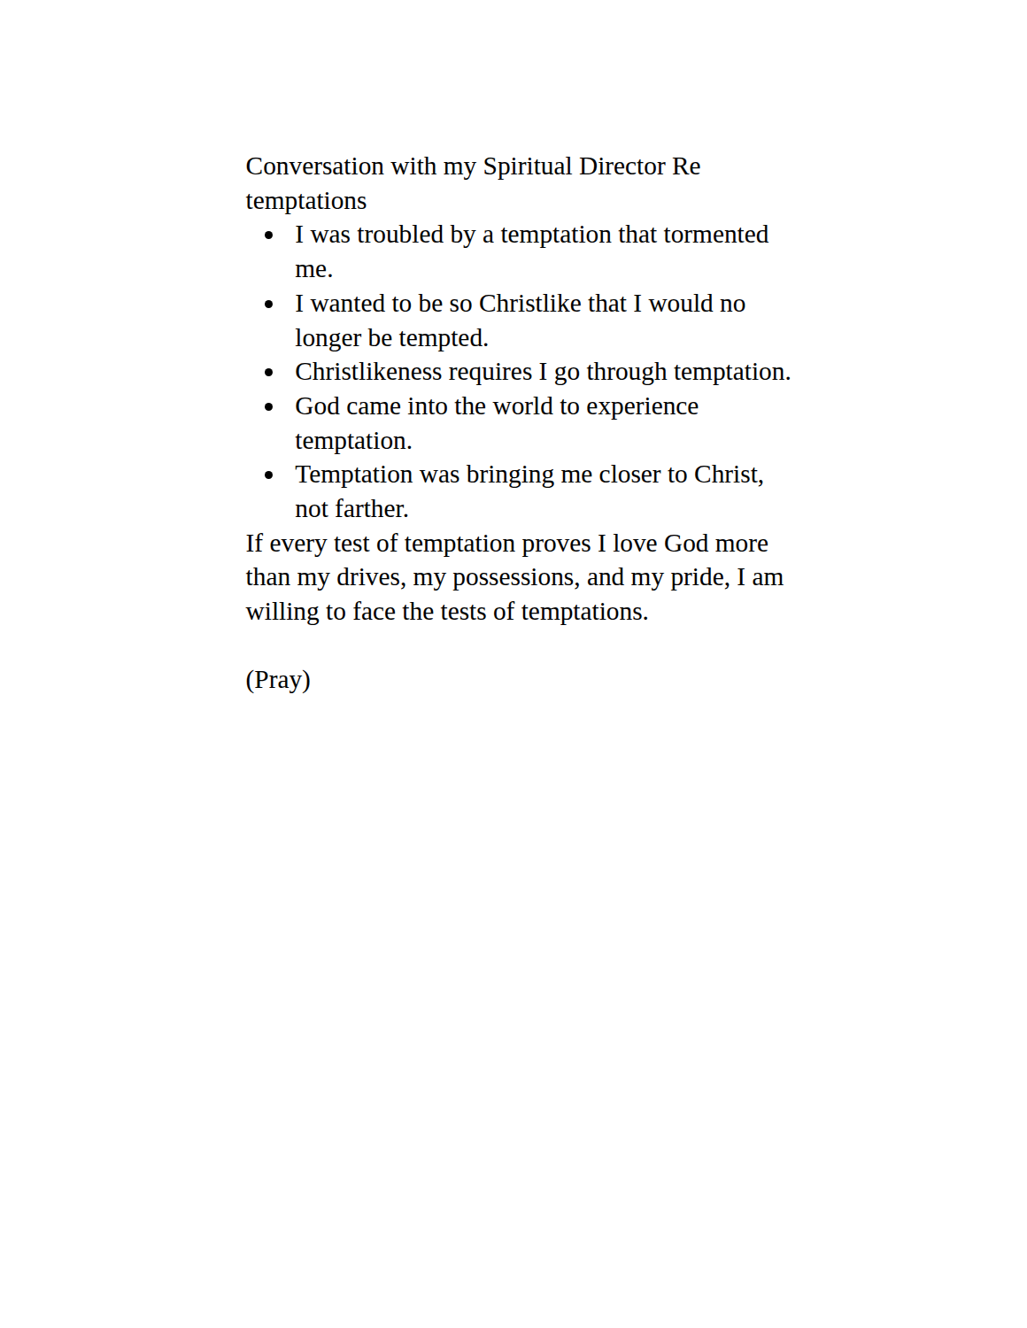Conversation with my Spiritual Director Re temptations
I was troubled by a temptation that tormented me.
I wanted to be so Christlike that I would no longer be tempted.
Christlikeness requires I go through temptation.
God came into the world to experience temptation.
Temptation was bringing me closer to Christ, not farther.
If every test of temptation proves I love God more than my drives, my possessions, and my pride, I am willing to face the tests of temptations.
(Pray)